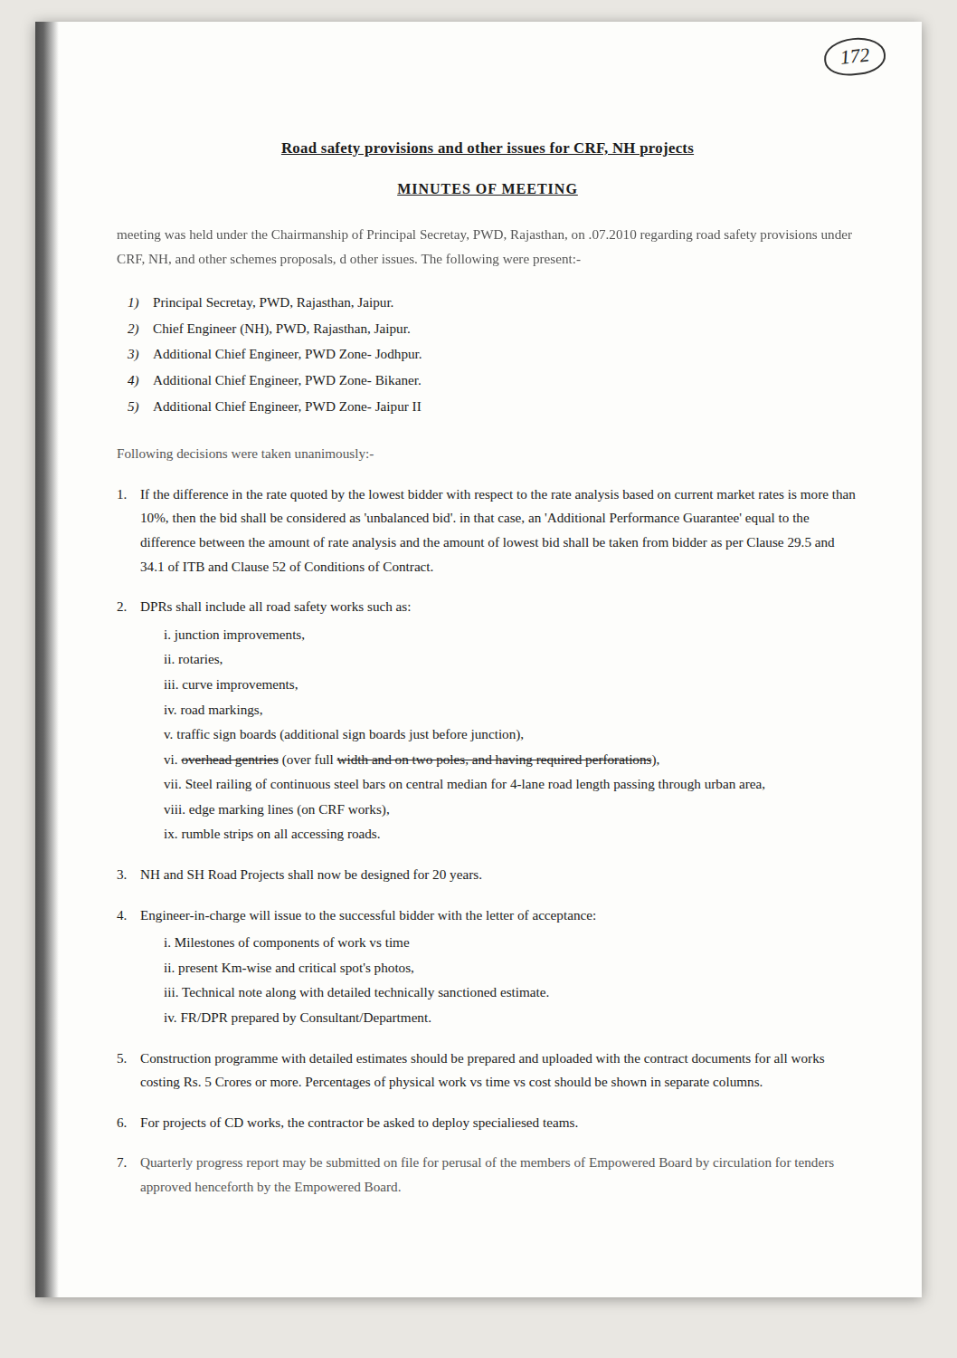172
Road safety provisions and other issues for CRF, NH projects
MINUTES OF MEETING
meeting was held under the Chairmanship of Principal Secretay, PWD, Rajasthan, on .07.2010 regarding road safety provisions under CRF, NH, and other schemes proposals, d other issues. The following were present:-
Principal Secretay, PWD, Rajasthan, Jaipur.
Chief Engineer (NH), PWD, Rajasthan, Jaipur.
Additional Chief Engineer, PWD Zone- Jodhpur.
Additional Chief Engineer, PWD Zone- Bikaner.
Additional Chief Engineer, PWD Zone- Jaipur II
Following decisions were taken unanimously:-
1. If the difference in the rate quoted by the lowest bidder with respect to the rate analysis based on current market rates is more than 10%, then the bid shall be considered as 'unbalanced bid'. in that case, an 'Additional Performance Guarantee' equal to the difference between the amount of rate analysis and the amount of lowest bid shall be taken from bidder as per Clause 29.5 and 34.1 of ITB and Clause 52 of Conditions of Contract.
2. DPRs shall include all road safety works such as:
i. junction improvements,
ii. rotaries,
iii. curve improvements,
iv. road markings,
v. traffic sign boards (additional sign boards just before junction),
vi. overhead gentries (over full width and on two poles, and having required perforations),
vii. Steel railing of continuous steel bars on central median for 4-lane road length passing through urban area,
viii. edge marking lines (on CRF works),
ix. rumble strips on all accessing roads.
3. NH and SH Road Projects shall now be designed for 20 years.
4. Engineer-in-charge will issue to the successful bidder with the letter of acceptance:
i. Milestones of components of work vs time
ii. present Km-wise and critical spot's photos,
iii. Technical note along with detailed technically sanctioned estimate.
iv. FR/DPR prepared by Consultant/Department.
5. Construction programme with detailed estimates should be prepared and uploaded with the contract documents for all works costing Rs. 5 Crores or more. Percentages of physical work vs time vs cost should be shown in separate columns.
6. For projects of CD works, the contractor be asked to deploy specialiesed teams.
7. Quarterly progress report may be submitted on file for perusal of the members of Empowered Board by circulation for tenders approved henceforth by the Empowered Board.